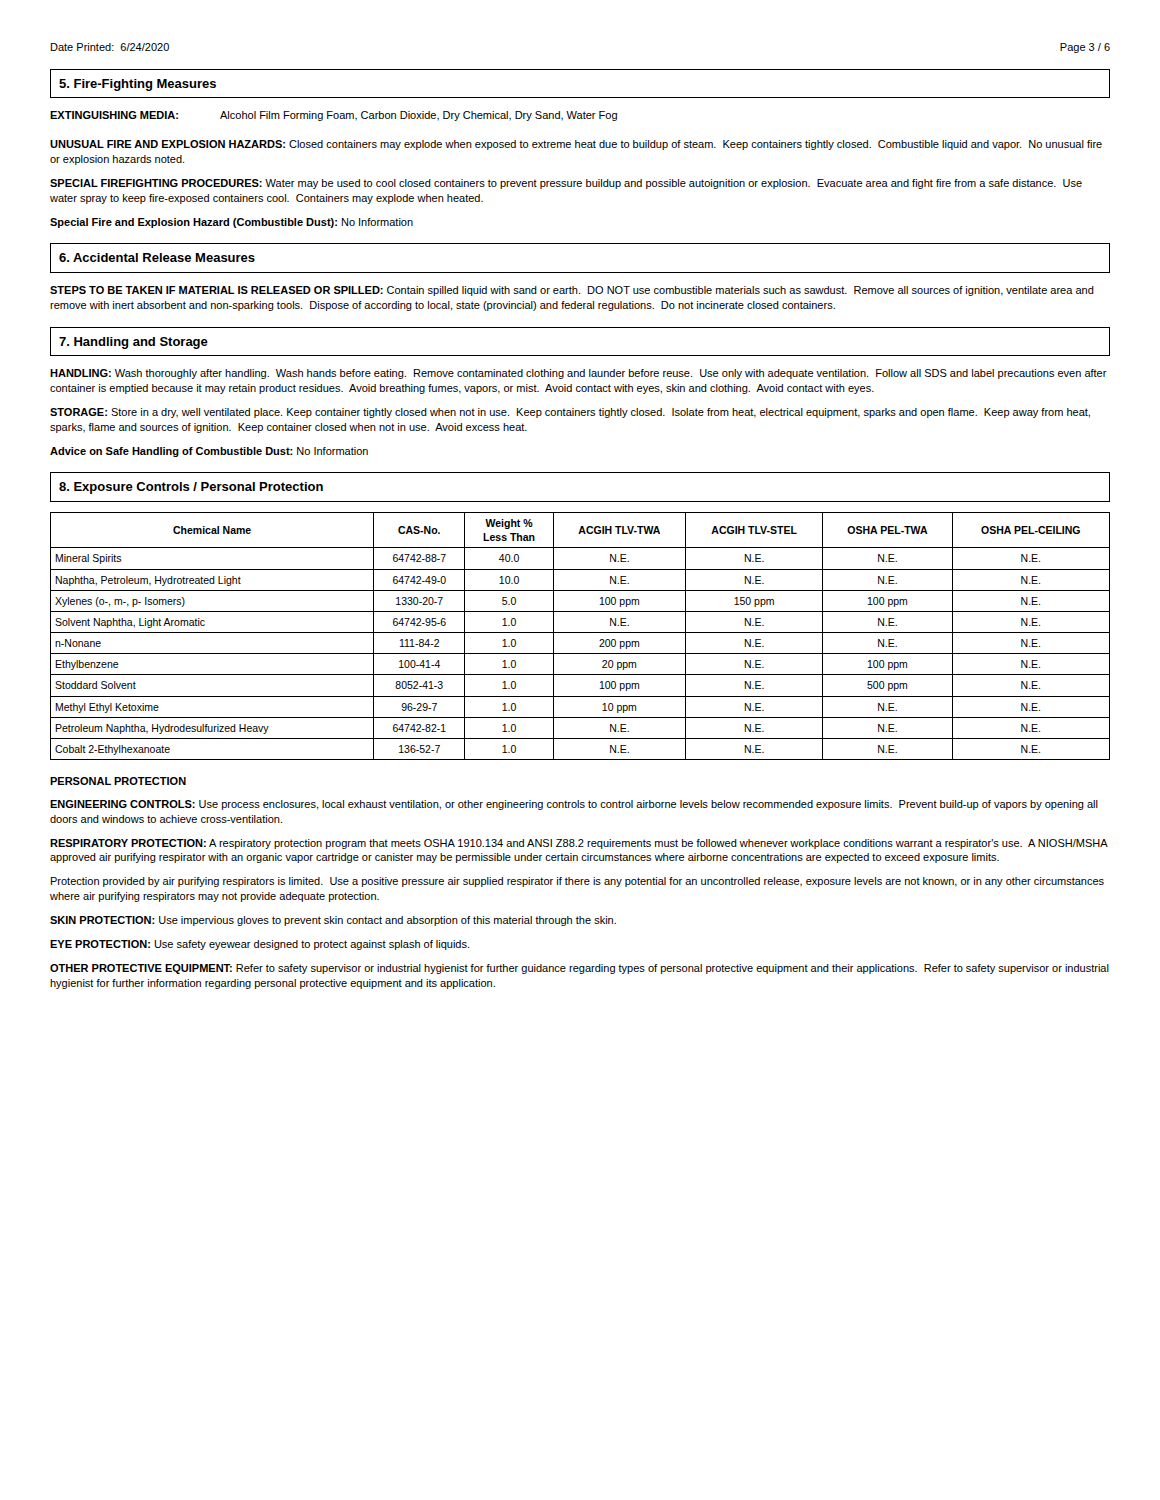Date Printed: 6/24/2020
Page 3 / 6
5. Fire-Fighting Measures
EXTINGUISHING MEDIA: Alcohol Film Forming Foam, Carbon Dioxide, Dry Chemical, Dry Sand, Water Fog
UNUSUAL FIRE AND EXPLOSION HAZARDS: Closed containers may explode when exposed to extreme heat due to buildup of steam. Keep containers tightly closed. Combustible liquid and vapor. No unusual fire or explosion hazards noted.
SPECIAL FIREFIGHTING PROCEDURES: Water may be used to cool closed containers to prevent pressure buildup and possible autoignition or explosion. Evacuate area and fight fire from a safe distance. Use water spray to keep fire-exposed containers cool. Containers may explode when heated.
Special Fire and Explosion Hazard (Combustible Dust): No Information
6. Accidental Release Measures
STEPS TO BE TAKEN IF MATERIAL IS RELEASED OR SPILLED: Contain spilled liquid with sand or earth. DO NOT use combustible materials such as sawdust. Remove all sources of ignition, ventilate area and remove with inert absorbent and non-sparking tools. Dispose of according to local, state (provincial) and federal regulations. Do not incinerate closed containers.
7. Handling and Storage
HANDLING: Wash thoroughly after handling. Wash hands before eating. Remove contaminated clothing and launder before reuse. Use only with adequate ventilation. Follow all SDS and label precautions even after container is emptied because it may retain product residues. Avoid breathing fumes, vapors, or mist. Avoid contact with eyes, skin and clothing. Avoid contact with eyes.
STORAGE: Store in a dry, well ventilated place. Keep container tightly closed when not in use. Keep containers tightly closed. Isolate from heat, electrical equipment, sparks and open flame. Keep away from heat, sparks, flame and sources of ignition. Keep container closed when not in use. Avoid excess heat.
Advice on Safe Handling of Combustible Dust: No Information
8. Exposure Controls / Personal Protection
| Chemical Name | CAS-No. | Weight % Less Than | ACGIH TLV-TWA | ACGIH TLV-STEL | OSHA PEL-TWA | OSHA PEL-CEILING |
| --- | --- | --- | --- | --- | --- | --- |
| Mineral Spirits | 64742-88-7 | 40.0 | N.E. | N.E. | N.E. | N.E. |
| Naphtha, Petroleum, Hydrotreated Light | 64742-49-0 | 10.0 | N.E. | N.E. | N.E. | N.E. |
| Xylenes (o-, m-, p- Isomers) | 1330-20-7 | 5.0 | 100 ppm | 150 ppm | 100 ppm | N.E. |
| Solvent Naphtha, Light Aromatic | 64742-95-6 | 1.0 | N.E. | N.E. | N.E. | N.E. |
| n-Nonane | 111-84-2 | 1.0 | 200 ppm | N.E. | N.E. | N.E. |
| Ethylbenzene | 100-41-4 | 1.0 | 20 ppm | N.E. | 100 ppm | N.E. |
| Stoddard Solvent | 8052-41-3 | 1.0 | 100 ppm | N.E. | 500 ppm | N.E. |
| Methyl Ethyl Ketoxime | 96-29-7 | 1.0 | 10 ppm | N.E. | N.E. | N.E. |
| Petroleum Naphtha, Hydrodesulfurized Heavy | 64742-82-1 | 1.0 | N.E. | N.E. | N.E. | N.E. |
| Cobalt 2-Ethylhexanoate | 136-52-7 | 1.0 | N.E. | N.E. | N.E. | N.E. |
PERSONAL PROTECTION
ENGINEERING CONTROLS: Use process enclosures, local exhaust ventilation, or other engineering controls to control airborne levels below recommended exposure limits. Prevent build-up of vapors by opening all doors and windows to achieve cross-ventilation.
RESPIRATORY PROTECTION: A respiratory protection program that meets OSHA 1910.134 and ANSI Z88.2 requirements must be followed whenever workplace conditions warrant a respirator's use. A NIOSH/MSHA approved air purifying respirator with an organic vapor cartridge or canister may be permissible under certain circumstances where airborne concentrations are expected to exceed exposure limits.
Protection provided by air purifying respirators is limited. Use a positive pressure air supplied respirator if there is any potential for an uncontrolled release, exposure levels are not known, or in any other circumstances where air purifying respirators may not provide adequate protection.
SKIN PROTECTION: Use impervious gloves to prevent skin contact and absorption of this material through the skin.
EYE PROTECTION: Use safety eyewear designed to protect against splash of liquids.
OTHER PROTECTIVE EQUIPMENT: Refer to safety supervisor or industrial hygienist for further guidance regarding types of personal protective equipment and their applications. Refer to safety supervisor or industrial hygienist for further information regarding personal protective equipment and its application.